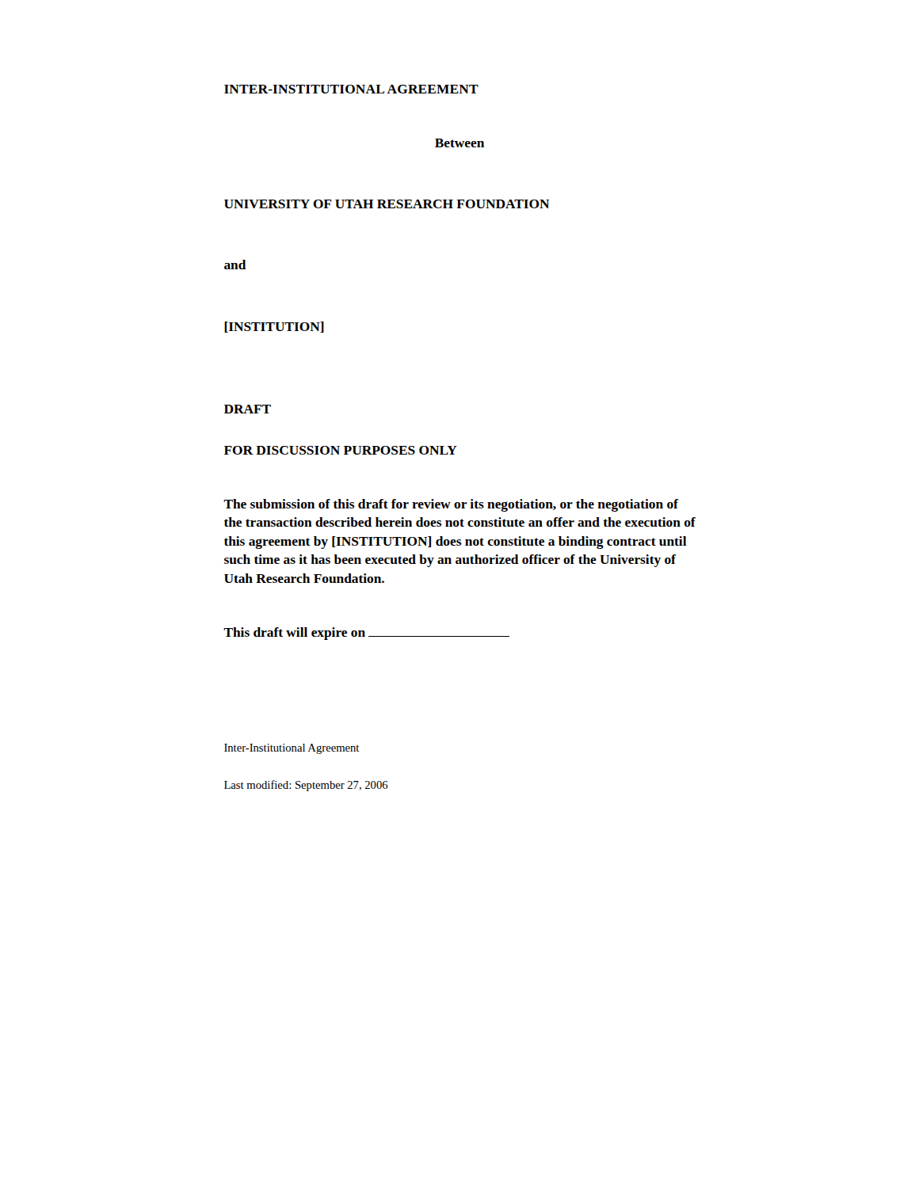INTER-INSTITUTIONAL AGREEMENT
Between
UNIVERSITY OF UTAH RESEARCH FOUNDATION
and
[INSTITUTION]
DRAFT
FOR DISCUSSION PURPOSES ONLY
The submission of this draft for review or its negotiation, or the negotiation of the transaction described herein does not constitute an offer and the execution of this agreement by [INSTITUTION] does not constitute a binding contract until such time as it has been executed by an authorized officer of the University of Utah Research Foundation.
This draft will expire on
Inter-Institutional Agreement
Last modified: September 27, 2006